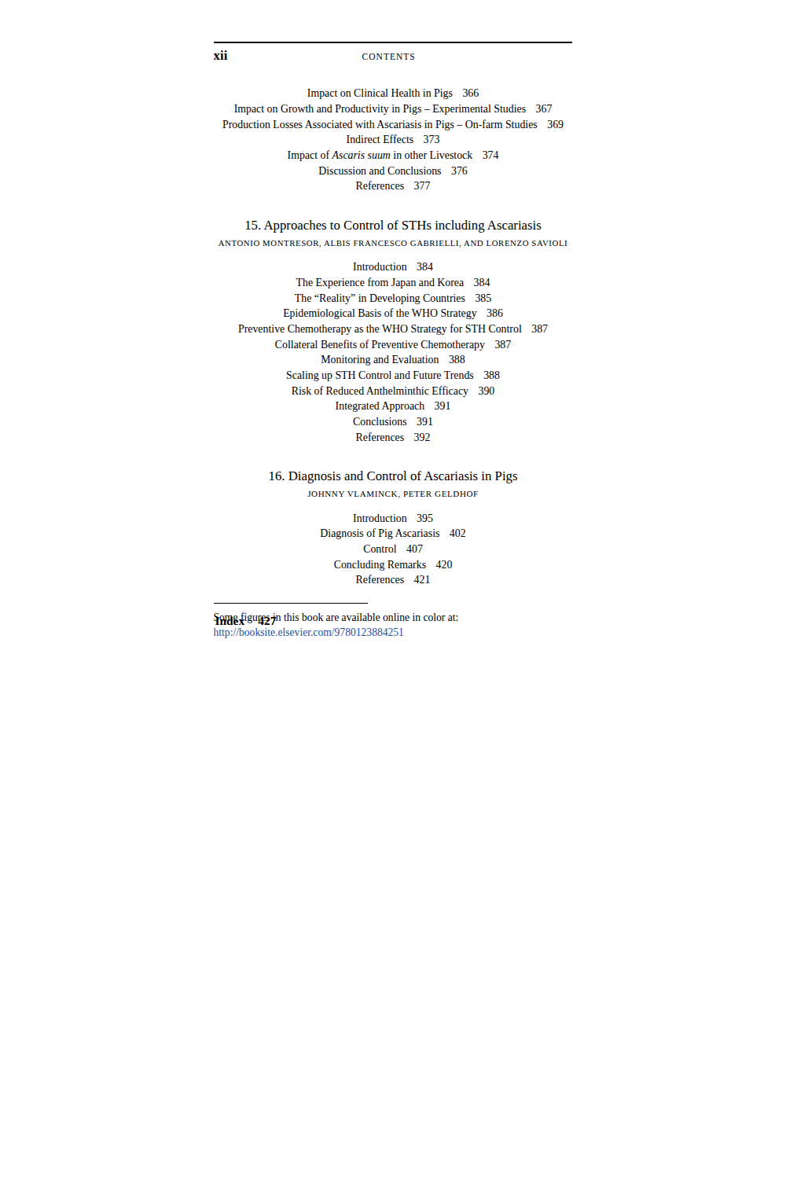xii
CONTENTS
Impact on Clinical Health in Pigs366
Impact on Growth and Productivity in Pigs – Experimental Studies367
Production Losses Associated with Ascariasis in Pigs – On-farm Studies369
Indirect Effects373
Impact of Ascaris suum in other Livestock374
Discussion and Conclusions376
References377
15. Approaches to Control of STHs including Ascariasis
ANTONIO MONTRESOR, ALBIS FRANCESCO GABRIELLI, AND LORENZO SAVIOLI
Introduction384
The Experience from Japan and Korea384
The “Reality” in Developing Countries385
Epidemiological Basis of the WHO Strategy386
Preventive Chemotherapy as the WHO Strategy for STH Control387
Collateral Benefits of Preventive Chemotherapy387
Monitoring and Evaluation388
Scaling up STH Control and Future Trends388
Risk of Reduced Anthelminthic Efficacy390
Integrated Approach391
Conclusions391
References392
16. Diagnosis and Control of Ascariasis in Pigs
JOHNNY VLAMINCK, PETER GELDHOF
Introduction395
Diagnosis of Pig Ascariasis402
Control407
Concluding Remarks420
References421
Index427
Some figures in this book are available online in color at:
http://booksite.elsevier.com/9780123884251